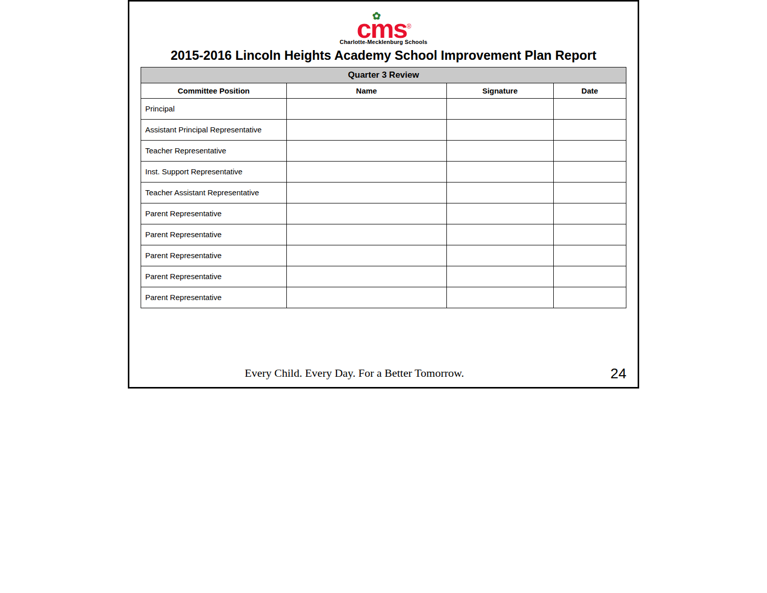✿cms®
Charlotte-Mecklenburg Schools
2015-2016 Lincoln Heights Academy School Improvement Plan Report
| Quarter 3 Review |
| Committee Position | Name | Signature | Date |
| Principal | | | |
| Assistant Principal Representative | | | |
| Teacher Representative | | | |
| Inst. Support Representative | | | |
| Teacher Assistant Representative | | | |
| Parent Representative | | | |
| Parent Representative | | | |
| Parent Representative | | | |
| Parent Representative | | | |
| Parent Representative | | | |
Every Child. Every Day. For a Better Tomorrow. 24